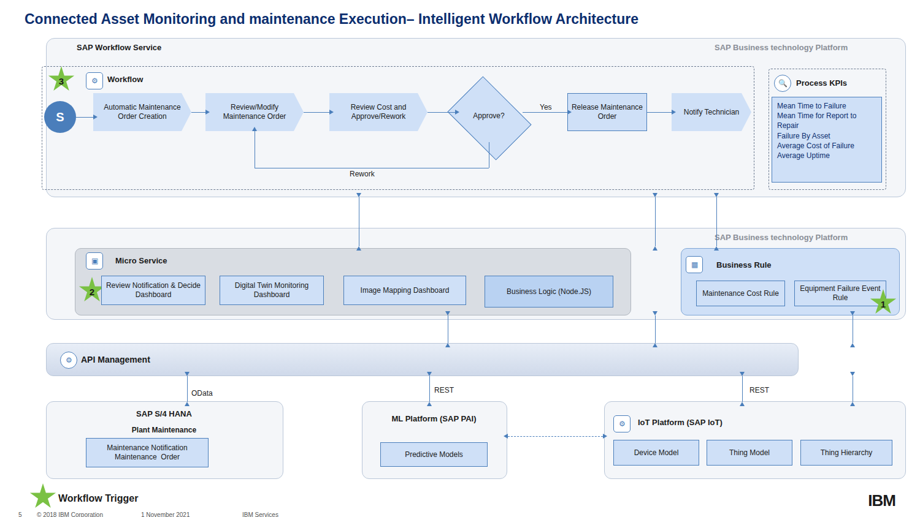Connected Asset Monitoring and maintenance Execution– Intelligent Workflow Architecture
SAP Workflow Service
SAP Business technology Platform
⚙
Workflow
3
S
Automatic Maintenance Order Creation
Review/Modify Maintenance Order
Review Cost and Approve/Rework
Approve?
Yes
Release Maintenance Order
Notify Technician
Rework
🔍
Process KPIs
Mean Time to Failure
Mean Time for Report to Repair
Failure By Asset
Average Cost of Failure
Average Uptime
SAP Business technology Platform
▣
Micro Service
2
Review Notification & Decide Dashboard
Digital Twin Monitoring Dashboard
Image Mapping Dashboard
Business Logic (Node.JS)
▦
Business Rule
Maintenance Cost Rule
Equipment Failure Event Rule
1
⚙
API Management
SAP S/4 HANA
Plant Maintenance
Maintenance Notification
Maintenance Order
ML Platform (SAP PAI)
Predictive Models
⚙
IoT Platform (SAP IoT)
Device Model
Thing Model
Thing Hierarchy
OData
REST
REST
Workflow Trigger
5 © 2018 IBM Corporation 1 November 2021 IBM Services
IBM